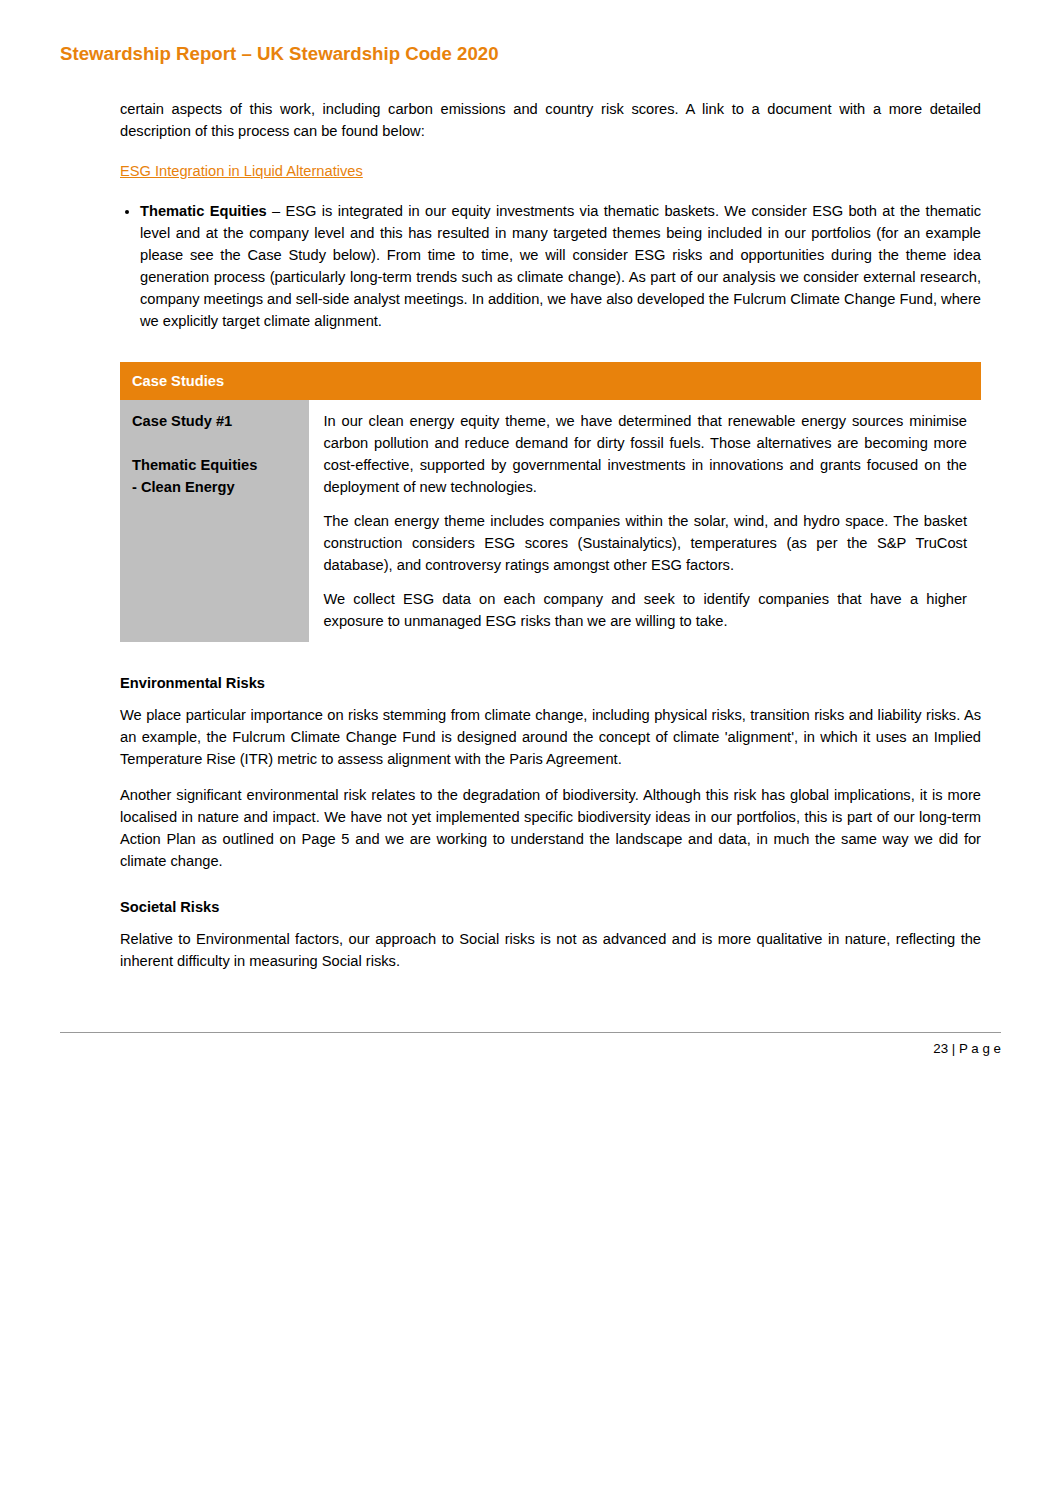Stewardship Report – UK Stewardship Code 2020
certain aspects of this work, including carbon emissions and country risk scores. A link to a document with a more detailed description of this process can be found below:
ESG Integration in Liquid Alternatives
Thematic Equities – ESG is integrated in our equity investments via thematic baskets. We consider ESG both at the thematic level and at the company level and this has resulted in many targeted themes being included in our portfolios (for an example please see the Case Study below). From time to time, we will consider ESG risks and opportunities during the theme idea generation process (particularly long-term trends such as climate change). As part of our analysis we consider external research, company meetings and sell-side analyst meetings. In addition, we have also developed the Fulcrum Climate Change Fund, where we explicitly target climate alignment.
| Case Studies |
| Case Study #1 Thematic Equities - Clean Energy | In our clean energy equity theme, we have determined that renewable energy sources minimise carbon pollution and reduce demand for dirty fossil fuels. Those alternatives are becoming more cost-effective, supported by governmental investments in innovations and grants focused on the deployment of new technologies. The clean energy theme includes companies within the solar, wind, and hydro space. The basket construction considers ESG scores (Sustainalytics), temperatures (as per the S&P TruCost database), and controversy ratings amongst other ESG factors. We collect ESG data on each company and seek to identify companies that have a higher exposure to unmanaged ESG risks than we are willing to take. |
Environmental Risks
We place particular importance on risks stemming from climate change, including physical risks, transition risks and liability risks. As an example, the Fulcrum Climate Change Fund is designed around the concept of climate 'alignment', in which it uses an Implied Temperature Rise (ITR) metric to assess alignment with the Paris Agreement.
Another significant environmental risk relates to the degradation of biodiversity. Although this risk has global implications, it is more localised in nature and impact. We have not yet implemented specific biodiversity ideas in our portfolios, this is part of our long-term Action Plan as outlined on Page 5 and we are working to understand the landscape and data, in much the same way we did for climate change.
Societal Risks
Relative to Environmental factors, our approach to Social risks is not as advanced and is more qualitative in nature, reflecting the inherent difficulty in measuring Social risks.
23 | P a g e